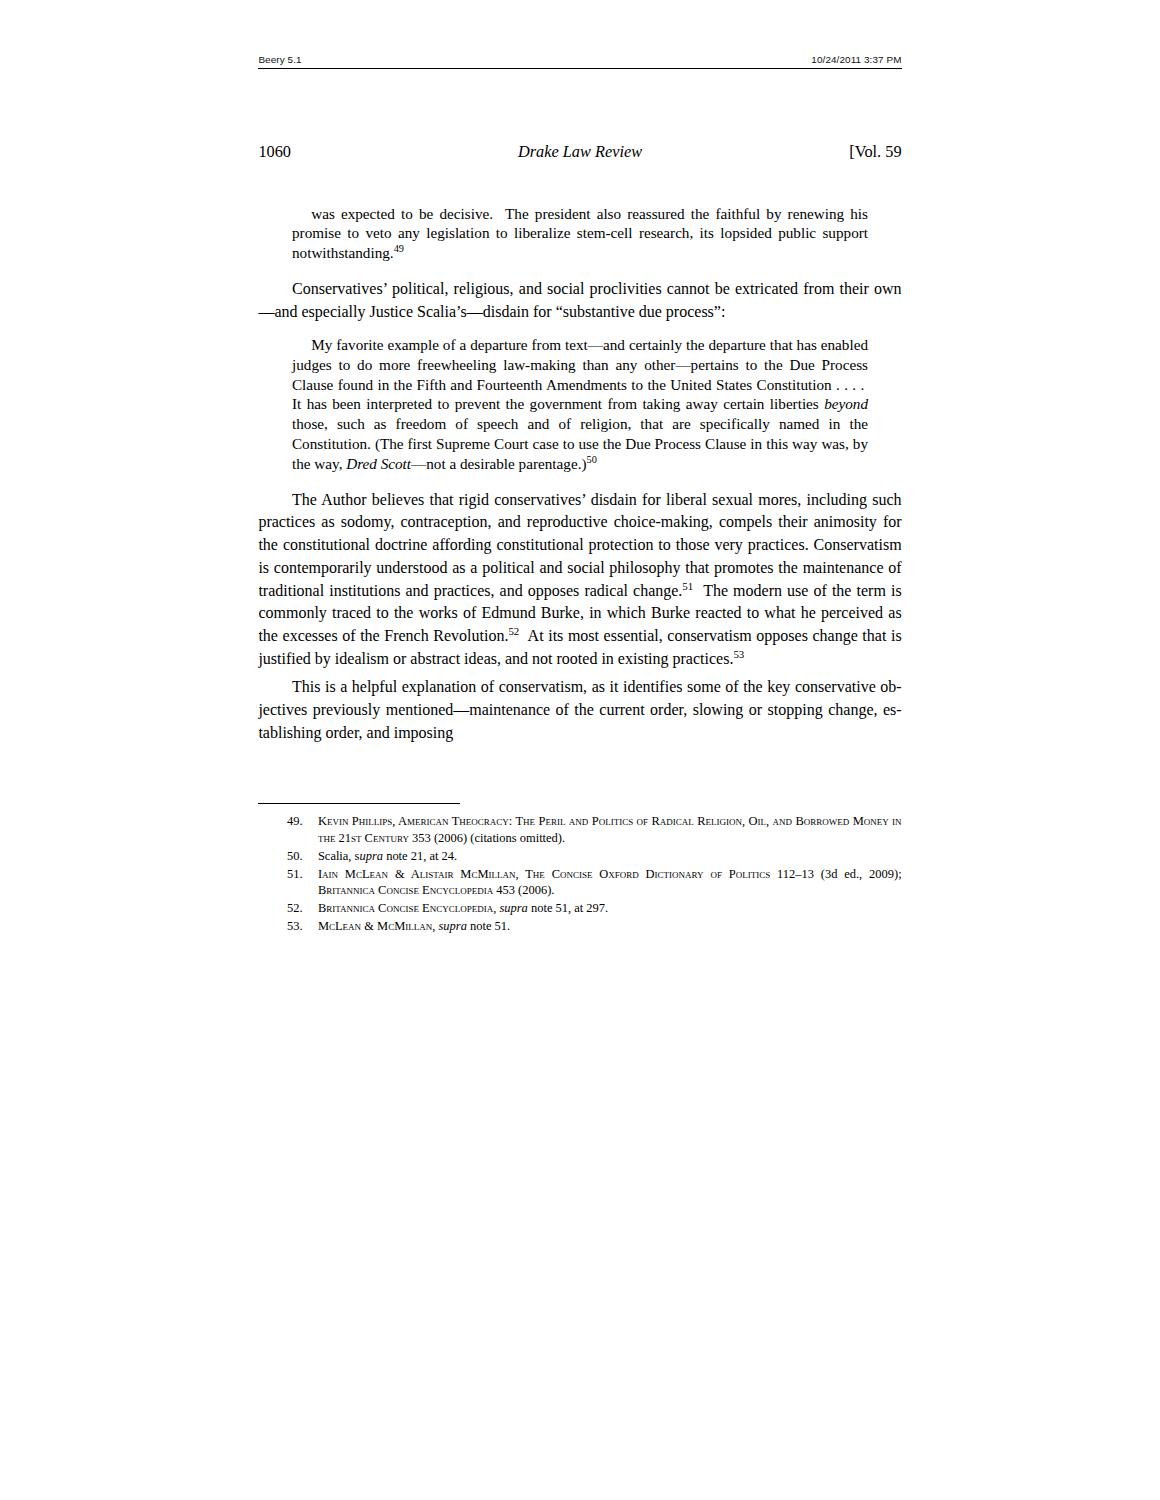Beery 5.1 10/24/2011 3:37 PM
1060 Drake Law Review [Vol. 59
was expected to be decisive. The president also reassured the faithful by renewing his promise to veto any legislation to liberalize stem-cell research, its lopsided public support notwithstanding.49
Conservatives’ political, religious, and social proclivities cannot be extricated from their own—and especially Justice Scalia’s—disdain for “substantive due process”:
My favorite example of a departure from text—and certainly the departure that has enabled judges to do more freewheeling law-making than any other—pertains to the Due Process Clause found in the Fifth and Fourteenth Amendments to the United States Constitution . . . . It has been interpreted to prevent the government from taking away certain liberties beyond those, such as freedom of speech and of religion, that are specifically named in the Constitution. (The first Supreme Court case to use the Due Process Clause in this way was, by the way, Dred Scott—not a desirable parentage.)50
The Author believes that rigid conservatives’ disdain for liberal sexual mores, including such practices as sodomy, contraception, and reproductive choice-making, compels their animosity for the constitutional doctrine affording constitutional protection to those very practices. Conservatism is contemporarily understood as a political and social philosophy that promotes the maintenance of traditional institutions and practices, and opposes radical change.51 The modern use of the term is commonly traced to the works of Edmund Burke, in which Burke reacted to what he perceived as the excesses of the French Revolution.52 At its most essential, conservatism opposes change that is justified by idealism or abstract ideas, and not rooted in existing practices.53
This is a helpful explanation of conservatism, as it identifies some of the key conservative objectives previously mentioned—maintenance of the current order, slowing or stopping change, establishing order, and imposing
49. Kevin Phillips, American Theocracy: The Peril and Politics of Radical Religion, Oil, and Borrowed Money in the 21st Century 353 (2006) (citations omitted).
50. Scalia, supra note 21, at 24.
51. Iain McLean & Alistair McMillan, The Concise Oxford Dictionary of Politics 112–13 (3d ed., 2009); Britannica Concise Encyclopedia 453 (2006).
52. Britannica Concise Encyclopedia, supra note 51, at 297.
53. McLean & McMillan, supra note 51.